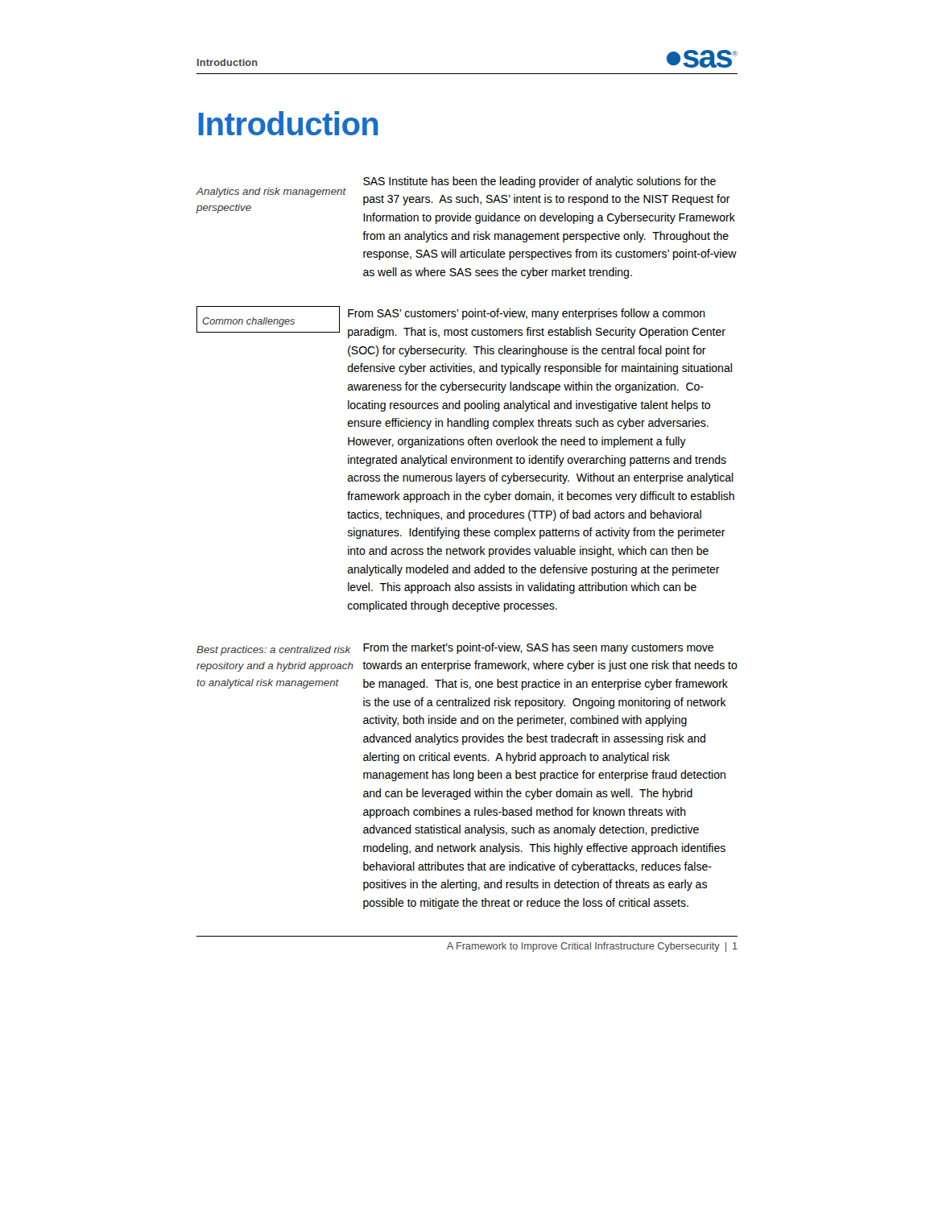Introduction
●sas®
Introduction
Analytics and risk management perspective
SAS Institute has been the leading provider of analytic solutions for the past 37 years. As such, SAS’ intent is to respond to the NIST Request for Information to provide guidance on developing a Cybersecurity Framework from an analytics and risk management perspective only. Throughout the response, SAS will articulate perspectives from its customers’ point-of-view as well as where SAS sees the cyber market trending.
Common challenges
From SAS’ customers’ point-of-view, many enterprises follow a common paradigm. That is, most customers first establish Security Operation Center (SOC) for cybersecurity. This clearinghouse is the central focal point for defensive cyber activities, and typically responsible for maintaining situational awareness for the cybersecurity landscape within the organization. Co-locating resources and pooling analytical and investigative talent helps to ensure efficiency in handling complex threats such as cyber adversaries. However, organizations often overlook the need to implement a fully integrated analytical environment to identify overarching patterns and trends across the numerous layers of cybersecurity. Without an enterprise analytical framework approach in the cyber domain, it becomes very difficult to establish tactics, techniques, and procedures (TTP) of bad actors and behavioral signatures. Identifying these complex patterns of activity from the perimeter into and across the network provides valuable insight, which can then be analytically modeled and added to the defensive posturing at the perimeter level. This approach also assists in validating attribution which can be complicated through deceptive processes.
Best practices: a centralized risk repository and a hybrid approach to analytical risk management
From the market’s point-of-view, SAS has seen many customers move towards an enterprise framework, where cyber is just one risk that needs to be managed. That is, one best practice in an enterprise cyber framework is the use of a centralized risk repository. Ongoing monitoring of network activity, both inside and on the perimeter, combined with applying advanced analytics provides the best tradecraft in assessing risk and alerting on critical events. A hybrid approach to analytical risk management has long been a best practice for enterprise fraud detection and can be leveraged within the cyber domain as well. The hybrid approach combines a rules-based method for known threats with advanced statistical analysis, such as anomaly detection, predictive modeling, and network analysis. This highly effective approach identifies behavioral attributes that are indicative of cyberattacks, reduces false-positives in the alerting, and results in detection of threats as early as possible to mitigate the threat or reduce the loss of critical assets.
A Framework to Improve Critical Infrastructure Cybersecurity|1